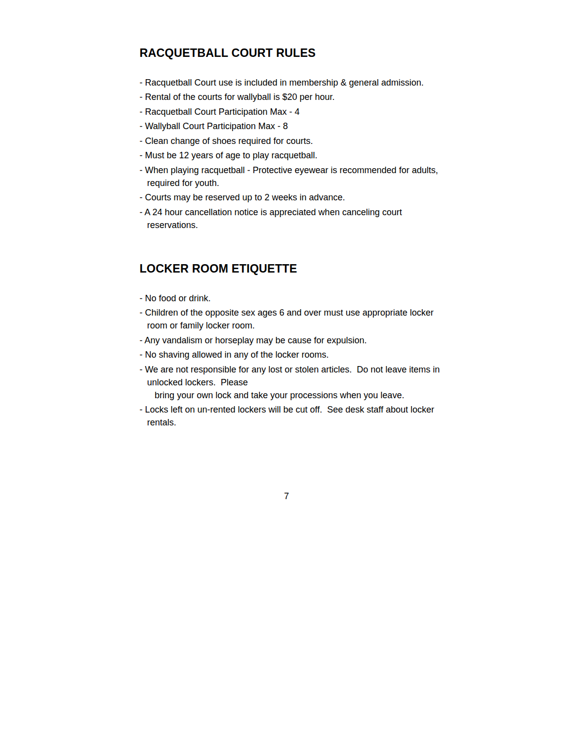RACQUETBALL COURT RULES
- Racquetball Court use is included in membership & general admission.
- Rental of the courts for wallyball is $20 per hour.
- Racquetball Court Participation Max - 4
- Wallyball Court Participation Max - 8
- Clean change of shoes required for courts.
- Must be 12 years of age to play racquetball.
- When playing racquetball - Protective eyewear is recommended for adults, required for youth.
- Courts may be reserved up to 2 weeks in advance.
- A 24 hour cancellation notice is appreciated when canceling court reservations.
LOCKER ROOM ETIQUETTE
- No food or drink.
- Children of the opposite sex ages 6 and over must use appropriate locker room or family locker room.
- Any vandalism or horseplay may be cause for expulsion.
- No shaving allowed in any of the locker rooms.
- We are not responsible for any lost or stolen articles. Do not leave items in unlocked lockers. Pleasebring your own lock and take your processions when you leave.
- Locks left on un-rented lockers will be cut off. See desk staff about locker rentals.
7